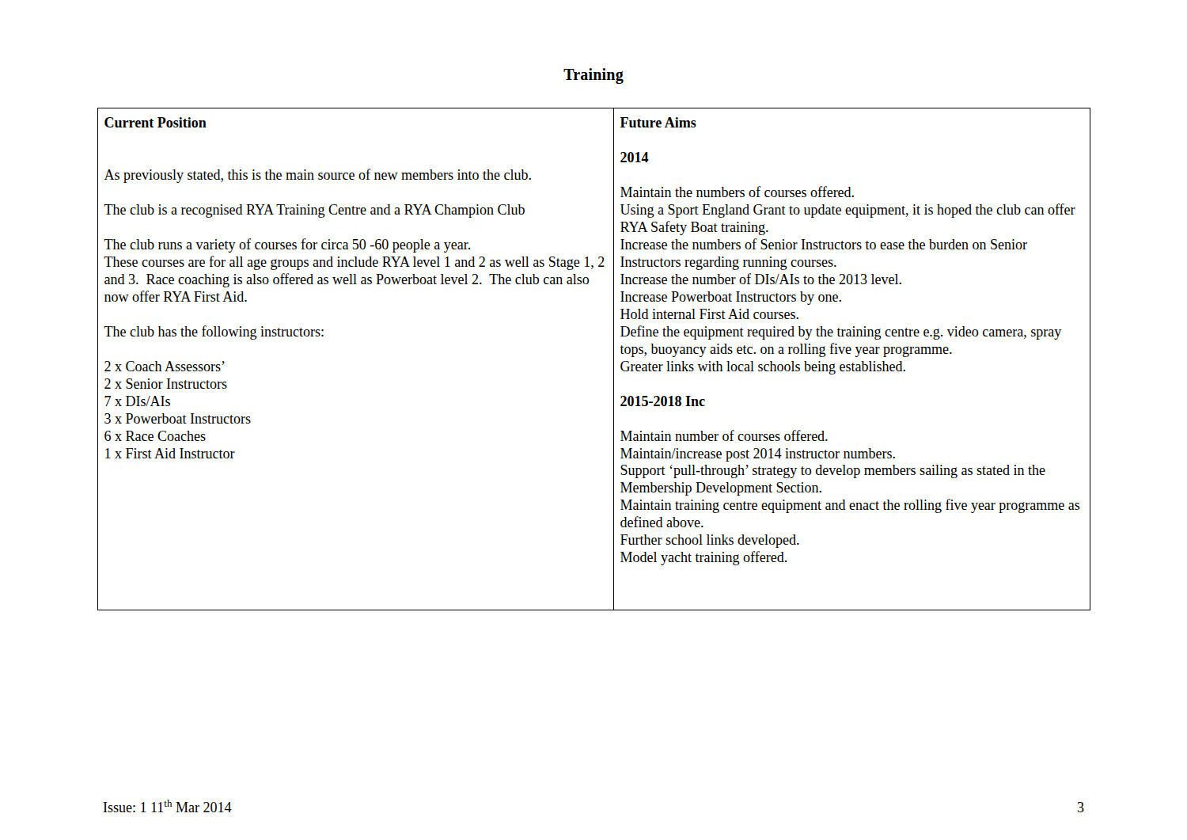Training
| Current Position As previously stated, this is the main source of new members into the club. The club is a recognised RYA Training Centre and a RYA Champion Club The club runs a variety of courses for circa 50 -60 people a year. These courses are for all age groups and include RYA level 1 and 2 as well as Stage 1, 2 and 3. Race coaching is also offered as well as Powerboat level 2. The club can also now offer RYA First Aid. The club has the following instructors: 2 x Coach Assessors’ 2 x Senior Instructors 7 x DIs/AIs 3 x Powerboat Instructors 6 x Race Coaches 1 x First Aid Instructor | Future Aims 2014 Maintain the numbers of courses offered. Using a Sport England Grant to update equipment, it is hoped the club can offer RYA Safety Boat training. Increase the numbers of Senior Instructors to ease the burden on Senior Instructors regarding running courses. Increase the number of DIs/AIs to the 2013 level. Increase Powerboat Instructors by one. Hold internal First Aid courses. Define the equipment required by the training centre e.g. video camera, spray tops, buoyancy aids etc. on a rolling five year programme. Greater links with local schools being established. 2015-2018 Inc Maintain number of courses offered. Maintain/increase post 2014 instructor numbers. Support ‘pull-through’ strategy to develop members sailing as stated in the Membership Development Section. Maintain training centre equipment and enact the rolling five year programme as defined above. Further school links developed. Model yacht training offered. |
Issue: 1 11th Mar 2014 3